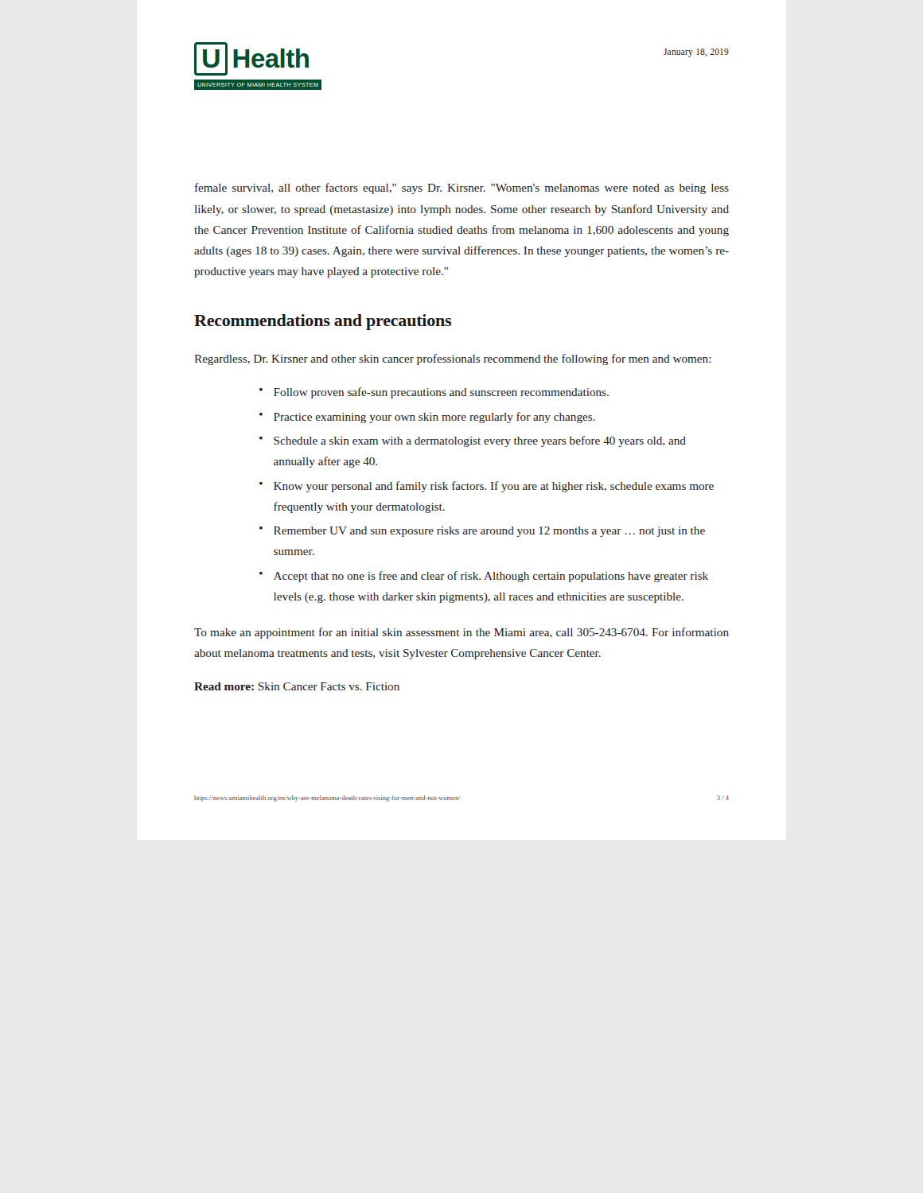UHealth
UNIVERSITY OF MIAMI HEALTH SYSTEM
January 18, 2019
female survival, all other factors equal," says Dr. Kirsner. "Women's melanomas were noted as being less likely, or slower, to spread (metastasize) into lymph nodes. Some other research by Stanford University and the Cancer Prevention Institute of California studied deaths from melanoma in 1,600 adolescents and young adults (ages 18 to 39) cases. Again, there were survival differences. In these younger patients, the women’s reproductive years may have played a protective role."
Recommendations and precautions
Regardless, Dr. Kirsner and other skin cancer professionals recommend the following for men and women:
Follow proven safe-sun precautions and sunscreen recommendations.
Practice examining your own skin more regularly for any changes.
Schedule a skin exam with a dermatologist every three years before 40 years old, and annually after age 40.
Know your personal and family risk factors. If you are at higher risk, schedule exams more frequently with your dermatologist.
Remember UV and sun exposure risks are around you 12 months a year … not just in the summer.
Accept that no one is free and clear of risk. Although certain populations have greater risk levels (e.g. those with darker skin pigments), all races and ethnicities are susceptible.
To make an appointment for an initial skin assessment in the Miami area, call 305-243-6704. For information about melanoma treatments and tests, visit Sylvester Comprehensive Cancer Center.
Read more: Skin Cancer Facts vs. Fiction
https://news.umiamihealth.org/en/why-are-melanoma-death-rates-rising-for-men-and-not-women/
3 / 4